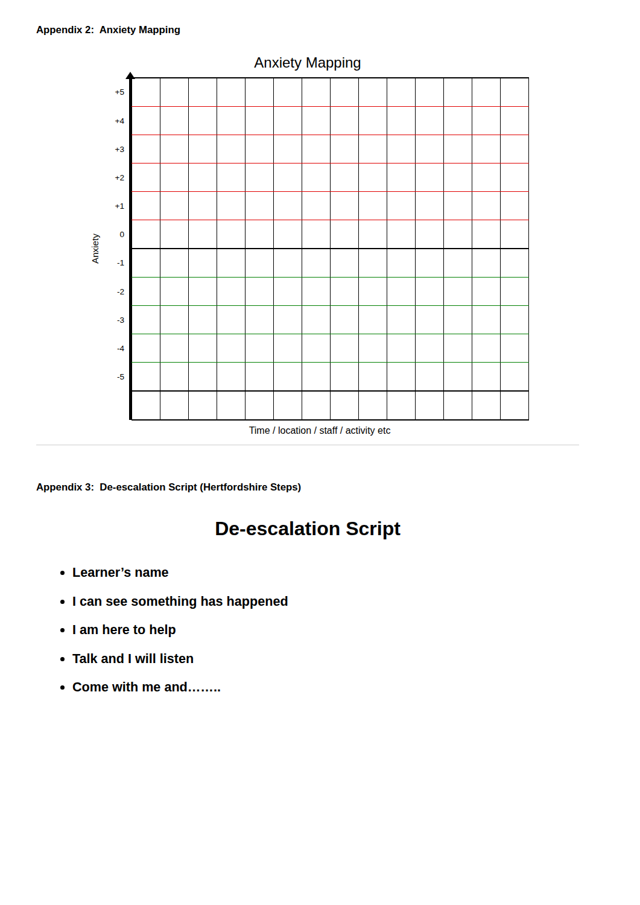Appendix 2: Anxiety Mapping
Anxiety Mapping
Anxiety
| +5 | | | | | | | | | | | | | | | |
| +4 | | | | | | | | | | | | | | | |
| +3 | | | | | | | | | | | | | | | |
| +2 | | | | | | | | | | | | | | | |
| +1 | | | | | | | | | | | | | | | |
| 0 | | | | | | | | | | | | | | | |
| -1 | | | | | | | | | | | | | | | |
| -2 | | | | | | | | | | | | | | | |
| -3 | | | | | | | | | | | | | | | |
| -4 | | | | | | | | | | | | | | | |
| -5 | | | | | | | | | | | | | | | |
Time / location / staff / activity etc
Appendix 3: De-escalation Script (Hertfordshire Steps)
De-escalation Script
Learner’s name
I can see something has happened
I am here to help
Talk and I will listen
Come with me and……..